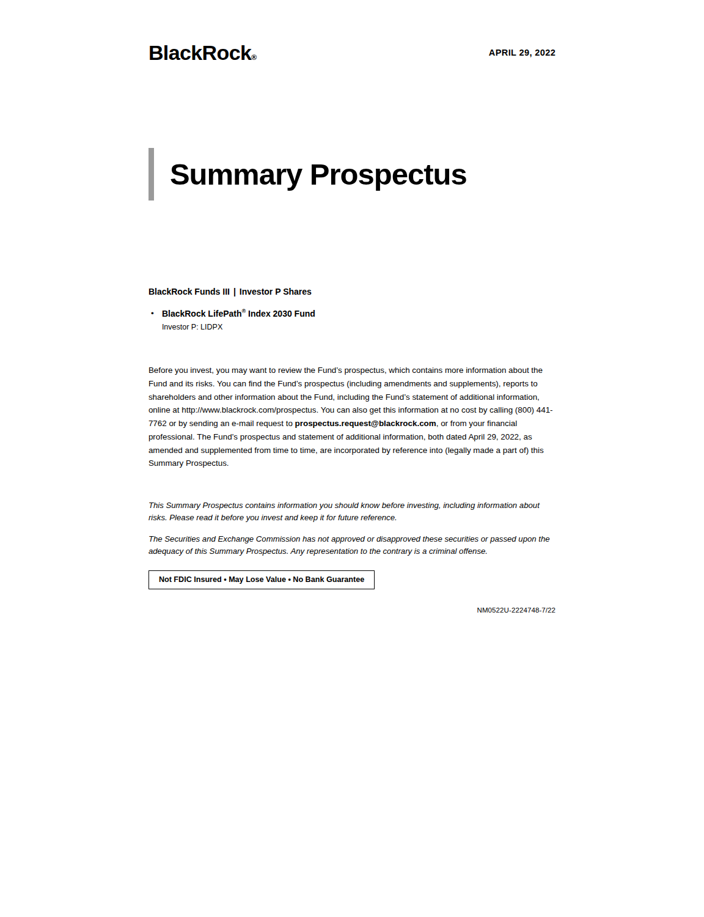BlackRock®
APRIL 29, 2022
Summary Prospectus
BlackRock Funds III|Investor P Shares
BlackRock LifePath® Index 2030 Fund
Investor P: LIDPX
Before you invest, you may want to review the Fund’s prospectus, which contains more information about the Fund and its risks. You can find the Fund’s prospectus (including amendments and supplements), reports to shareholders and other information about the Fund, including the Fund’s statement of additional information, online at http://www.blackrock.com/prospectus. You can also get this information at no cost by calling (800) 441-7762 or by sending an e-mail request to prospectus.request@blackrock.com, or from your financial professional. The Fund’s prospectus and statement of additional information, both dated April 29, 2022, as amended and supplemented from time to time, are incorporated by reference into (legally made a part of) this Summary Prospectus.
This Summary Prospectus contains information you should know before investing, including information about risks. Please read it before you invest and keep it for future reference.
The Securities and Exchange Commission has not approved or disapproved these securities or passed upon the adequacy of this Summary Prospectus. Any representation to the contrary is a criminal offense.
Not FDIC Insured • May Lose Value • No Bank Guarantee
NM0522U-2224748-7/22